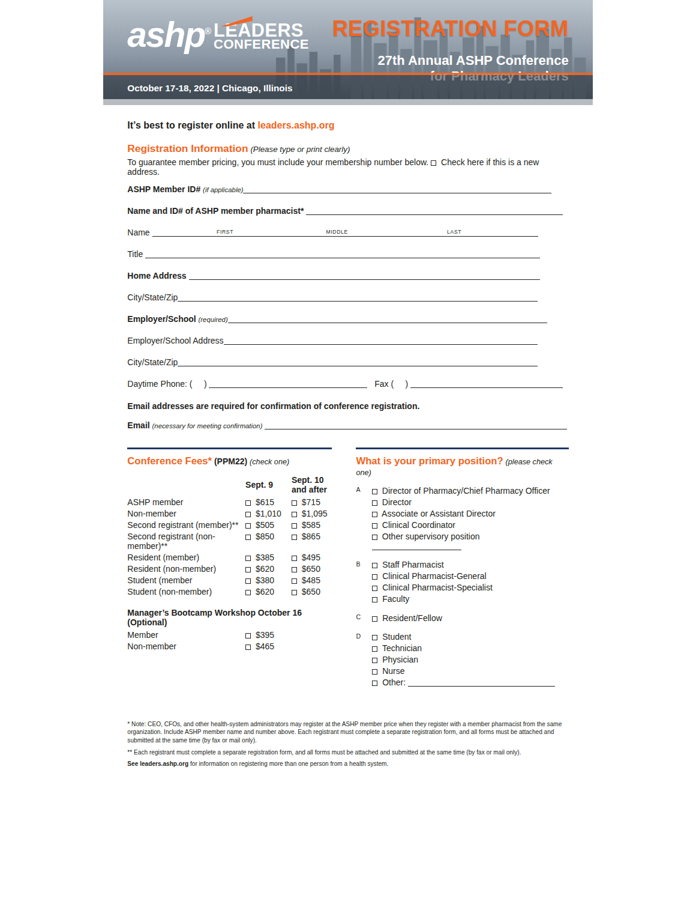ashp®LEADERS CONFERENCE
REGISTRATION FORM
27th Annual ASHP Conference
for Pharmacy Leaders
October 17-18, 2022 | Chicago, Illinois
It’s best to register online at leaders.ashp.org
Registration Information
(Please type or print clearly)
To guarantee member pricing, you must include your membership number below. Check here if this is a new address.
ASHP Member ID# (if applicable)
Name and ID# of ASHP member pharmacist*
Name FIRST MIDDLE LAST
Title
Home Address
City/State/Zip
Employer/School (required)
Employer/School Address
City/State/Zip
Daytime Phone: ( ) Fax ( )
Email addresses are required for confirmation of conference registration.
Email (necessary for meeting confirmation)
Conference Fees*
(PPM22) (check one)
| | Sept. 9 | Sept. 10 and after |
| --- | --- | --- |
| ASHP member | $615 | $715 |
| Non-member | $1,010 | $1,095 |
| Second registrant (member)** | $505 | $585 |
| Second registrant (non-member)** | $850 | $865 |
| Resident (member) | $385 | $495 |
| Resident (non-member) | $620 | $650 |
| Student (member | $380 | $485 |
| Student (non-member) | $620 | $650 |
Manager’s Bootcamp Workshop October 16 (Optional)
| Member | $395 |
| Non-member | $465 |
What is your primary position?
(please check one)
A
Director of Pharmacy/Chief Pharmacy Officer
Director
Associate or Assistant Director
Clinical Coordinator
Other supervisory position
B
Staff Pharmacist
Clinical Pharmacist-General
Clinical Pharmacist-Specialist
Faculty
C
Resident/Fellow
D
Student
Technician
Physician
Nurse
Other:
* Note: CEO, CFOs, and other health-system administrators may register at the ASHP member price when they register with a member pharmacist from the same organization. Include ASHP member name and number above. Each registrant must complete a separate registration form, and all forms must be attached and submitted at the same time (by fax or mail only).
** Each registrant must complete a separate registration form, and all forms must be attached and submitted at the same time (by fax or mail only).
See leaders.ashp.org for information on registering more than one person from a health system.